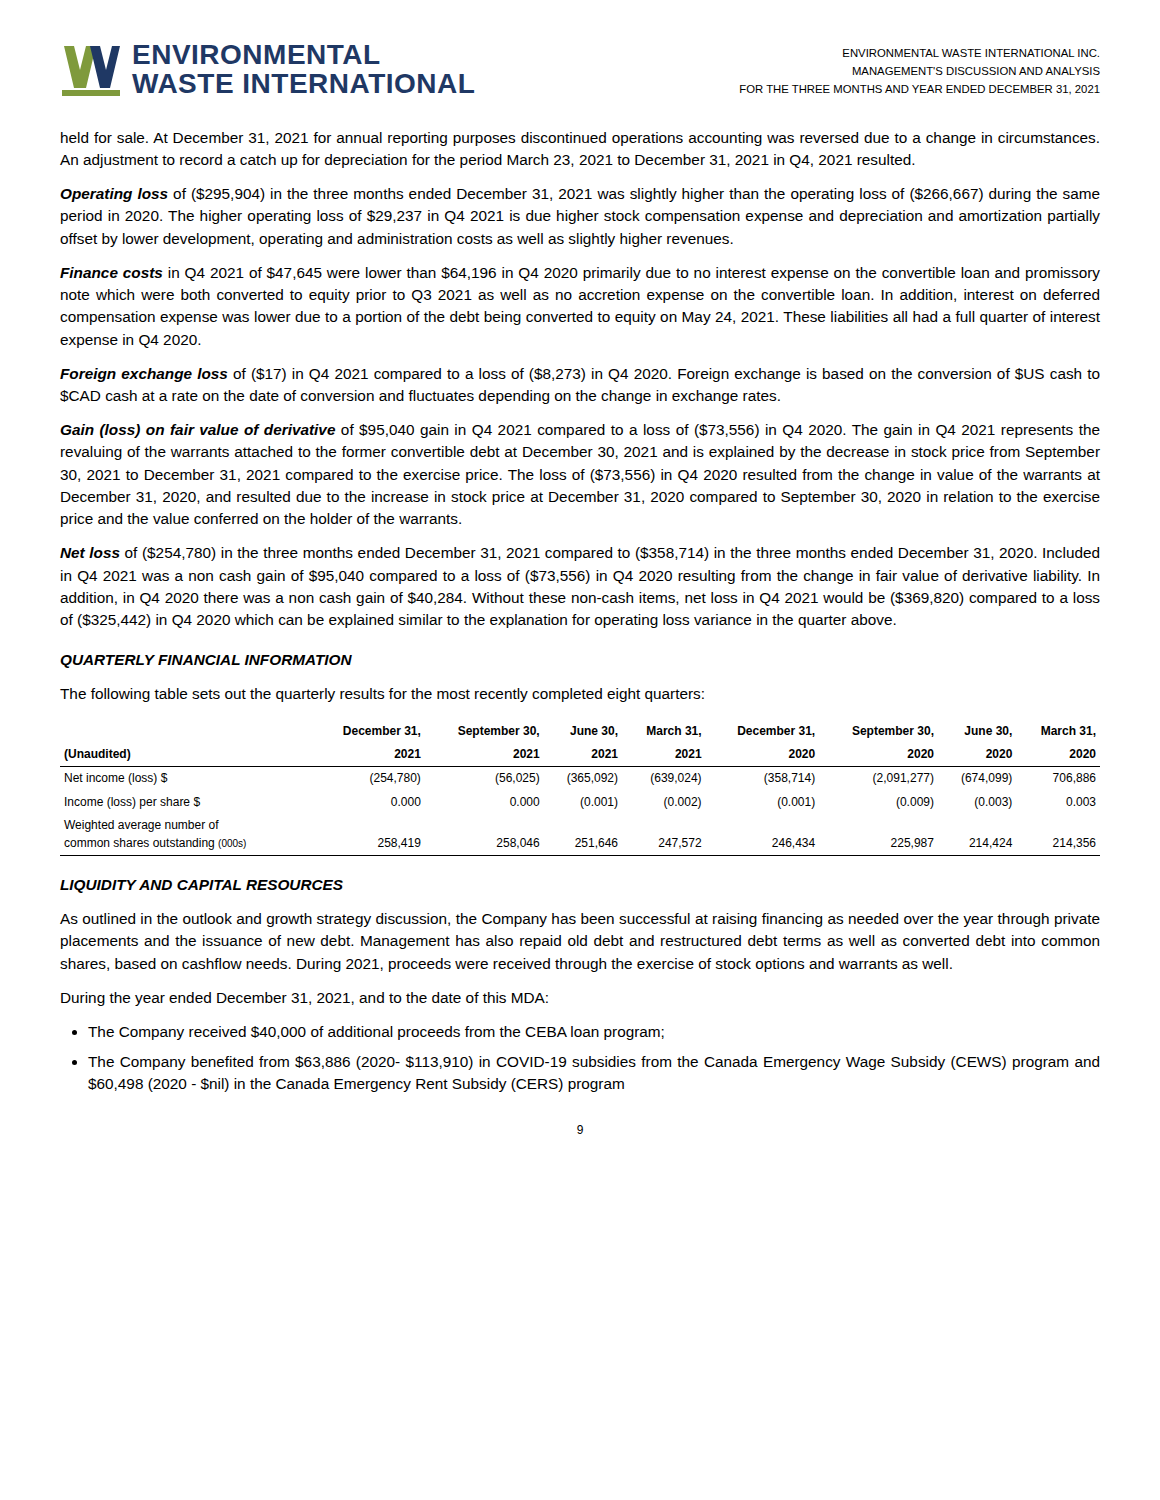ENVIRONMENTAL
WASTE INTERNATIONAL
ENVIRONMENTAL WASTE INTERNATIONAL INC.
MANAGEMENT'S DISCUSSION AND ANALYSIS
FOR THE THREE MONTHS AND YEAR ENDED DECEMBER 31, 2021
held for sale. At December 31, 2021 for annual reporting purposes discontinued operations accounting was reversed due to a change in circumstances. An adjustment to record a catch up for depreciation for the period March 23, 2021 to December 31, 2021 in Q4, 2021 resulted.
Operating loss of ($295,904) in the three months ended December 31, 2021 was slightly higher than the operating loss of ($266,667) during the same period in 2020. The higher operating loss of $29,237 in Q4 2021 is due higher stock compensation expense and depreciation and amortization partially offset by lower development, operating and administration costs as well as slightly higher revenues.
Finance costs in Q4 2021 of $47,645 were lower than $64,196 in Q4 2020 primarily due to no interest expense on the convertible loan and promissory note which were both converted to equity prior to Q3 2021 as well as no accretion expense on the convertible loan. In addition, interest on deferred compensation expense was lower due to a portion of the debt being converted to equity on May 24, 2021. These liabilities all had a full quarter of interest expense in Q4 2020.
Foreign exchange loss of ($17) in Q4 2021 compared to a loss of ($8,273) in Q4 2020. Foreign exchange is based on the conversion of $US cash to $CAD cash at a rate on the date of conversion and fluctuates depending on the change in exchange rates.
Gain (loss) on fair value of derivative of $95,040 gain in Q4 2021 compared to a loss of ($73,556) in Q4 2020. The gain in Q4 2021 represents the revaluing of the warrants attached to the former convertible debt at December 30, 2021 and is explained by the decrease in stock price from September 30, 2021 to December 31, 2021 compared to the exercise price. The loss of ($73,556) in Q4 2020 resulted from the change in value of the warrants at December 31, 2020, and resulted due to the increase in stock price at December 31, 2020 compared to September 30, 2020 in relation to the exercise price and the value conferred on the holder of the warrants.
Net loss of ($254,780) in the three months ended December 31, 2021 compared to ($358,714) in the three months ended December 31, 2020. Included in Q4 2021 was a non cash gain of $95,040 compared to a loss of ($73,556) in Q4 2020 resulting from the change in fair value of derivative liability. In addition, in Q4 2020 there was a non cash gain of $40,284. Without these non-cash items, net loss in Q4 2021 would be ($369,820) compared to a loss of ($325,442) in Q4 2020 which can be explained similar to the explanation for operating loss variance in the quarter above.
QUARTERLY FINANCIAL INFORMATION
The following table sets out the quarterly results for the most recently completed eight quarters:
| | December 31, | September 30, | June 30, | March 31, | December 31, | September 30, | June 30, | March 31, |
| --- | --- | --- | --- | --- | --- | --- | --- | --- |
| (Unaudited) | 2021 | 2021 | 2021 | 2021 | 2020 | 2020 | 2020 | 2020 |
| Net income (loss) $ | (254,780) | (56,025) | (365,092) | (639,024) | (358,714) | (2,091,277) | (674,099) | 706,886 |
| Income (loss) per share $ | 0.000 | 0.000 | (0.001) | (0.002) | (0.001) | (0.009) | (0.003) | 0.003 |
| Weighted average number of common shares outstanding (000s) | 258,419 | 258,046 | 251,646 | 247,572 | 246,434 | 225,987 | 214,424 | 214,356 |
LIQUIDITY AND CAPITAL RESOURCES
As outlined in the outlook and growth strategy discussion, the Company has been successful at raising financing as needed over the year through private placements and the issuance of new debt. Management has also repaid old debt and restructured debt terms as well as converted debt into common shares, based on cashflow needs. During 2021, proceeds were received through the exercise of stock options and warrants as well.
During the year ended December 31, 2021, and to the date of this MDA:
The Company received $40,000 of additional proceeds from the CEBA loan program;
The Company benefited from $63,886 (2020- $113,910) in COVID-19 subsidies from the Canada Emergency Wage Subsidy (CEWS) program and $60,498 (2020 - $nil) in the Canada Emergency Rent Subsidy (CERS) program
9